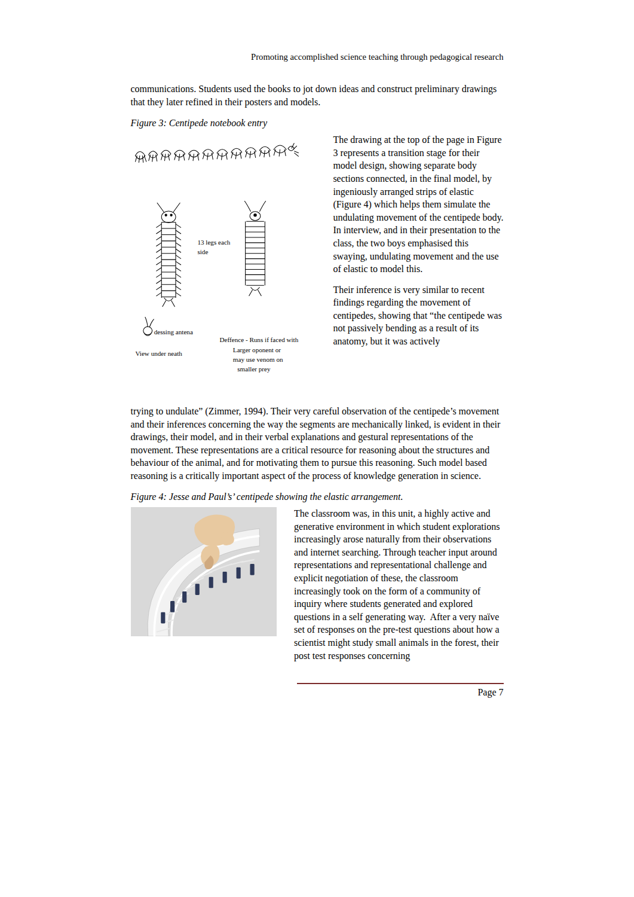Promoting accomplished science teaching through pedagogical research
communications. Students used the books to jot down ideas and construct preliminary drawings that they later refined in their posters and models.
Figure 3: Centipede notebook entry
The drawing at the top of the page in Figure 3 represents a transition stage for their model design, showing separate body sections connected, in the final model, by ingeniously arranged strips of elastic (Figure 4) which helps them simulate the undulating movement of the centipede body. In interview, and in their presentation to the class, the two boys emphasised this swaying, undulating movement and the use of elastic to model this.
Their inference is very similar to recent findings regarding the movement of centipedes, showing that “the centipede was not passively bending as a result of its anatomy, but it was actively
trying to undulate” (Zimmer, 1994). Their very careful observation of the centipede’s movement and their inferences concerning the way the segments are mechanically linked, is evident in their drawings, their model, and in their verbal explanations and gestural representations of the movement. These representations are a critical resource for reasoning about the structures and behaviour of the animal, and for motivating them to pursue this reasoning. Such model based reasoning is a critically important aspect of the process of knowledge generation in science.
Figure 4: Jesse and Paul’s’ centipede showing the elastic arrangement.
The classroom was, in this unit, a highly active and generative environment in which student explorations increasingly arose naturally from their observations and internet searching. Through teacher input around representations and representational challenge and explicit negotiation of these, the classroom increasingly took on the form of a community of inquiry where students generated and explored questions in a self generating way. After a very naïve set of responses on the pre-test questions about how a scientist might study small animals in the forest, their post test responses concerning
ASISTM
Page 7